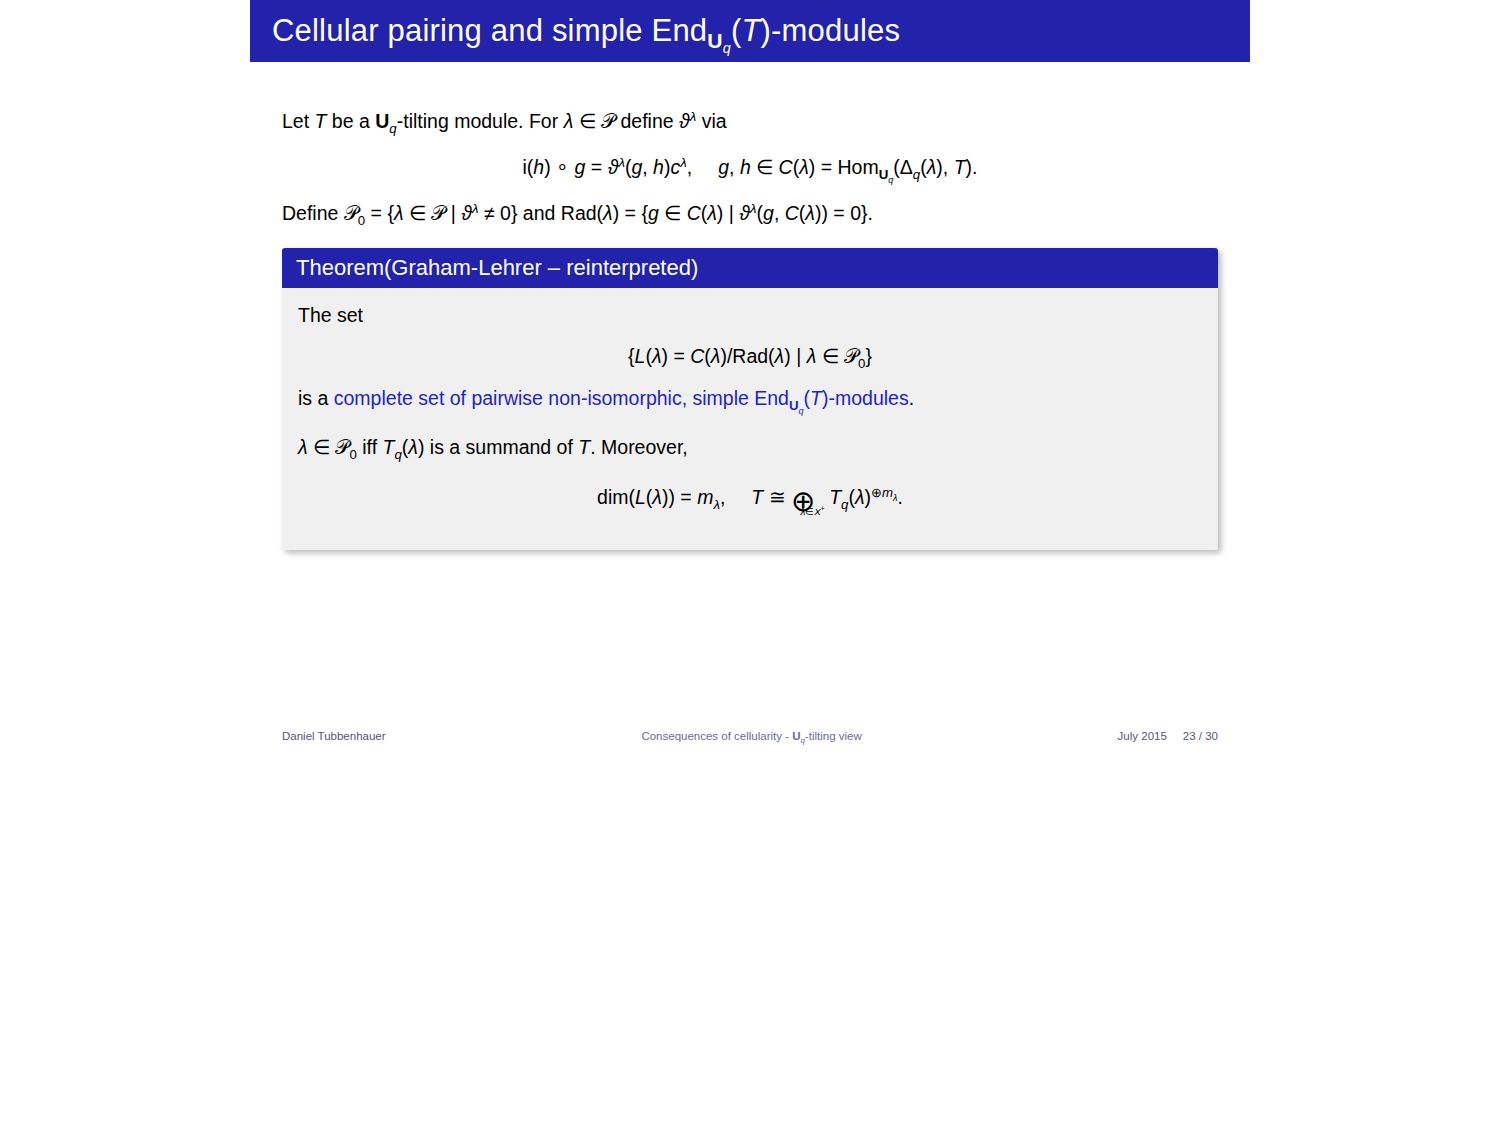Cellular pairing and simple EndUq(T)-modules
Let T be a Uq-tilting module. For λ ∈ 𝒫 define ϑλ via
i(h) ∘ g = ϑλ(g, h)cλ, g, h ∈ C(λ) = HomUq(Δq(λ), T).
Define 𝒫0 = {λ ∈ 𝒫 | ϑλ ≠ 0} and Rad(λ) = {g ∈ C(λ) | ϑλ(g, C(λ)) = 0}.
Theorem(Graham-Lehrer – reinterpreted)
The set
{L(λ) = C(λ)/Rad(λ) | λ ∈ 𝒫0}
is a complete set of pairwise non-isomorphic, simple EndUq(T)-modules.
λ ∈ 𝒫0 iff Tq(λ) is a summand of T. Moreover,
dim(L(λ)) = mλ, T ≅ ⊕λ∈X+ Tq(λ)⊕mλ.
Daniel Tubbenhauer
Consequences of cellularity - Uq-tilting view
July 2015 23 / 30